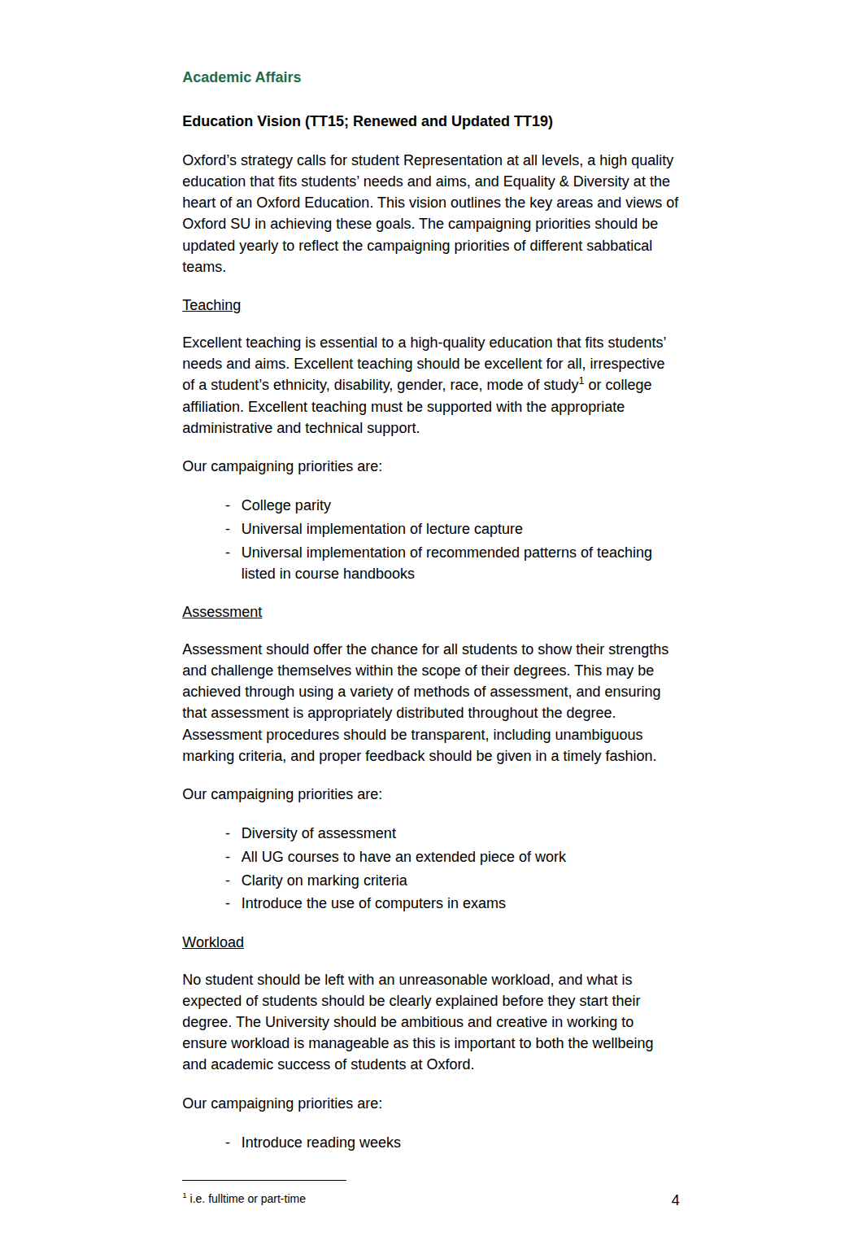Academic Affairs
Education Vision (TT15; Renewed and Updated TT19)
Oxford’s strategy calls for student Representation at all levels, a high quality education that fits students’ needs and aims, and Equality & Diversity at the heart of an Oxford Education. This vision outlines the key areas and views of Oxford SU in achieving these goals. The campaigning priorities should be updated yearly to reflect the campaigning priorities of different sabbatical teams.
Teaching
Excellent teaching is essential to a high-quality education that fits students’ needs and aims. Excellent teaching should be excellent for all, irrespective of a student’s ethnicity, disability, gender, race, mode of study1 or college affiliation. Excellent teaching must be supported with the appropriate administrative and technical support.
Our campaigning priorities are:
College parity
Universal implementation of lecture capture
Universal implementation of recommended patterns of teaching listed in course handbooks
Assessment
Assessment should offer the chance for all students to show their strengths and challenge themselves within the scope of their degrees. This may be achieved through using a variety of methods of assessment, and ensuring that assessment is appropriately distributed throughout the degree. Assessment procedures should be transparent, including unambiguous marking criteria, and proper feedback should be given in a timely fashion.
Our campaigning priorities are:
Diversity of assessment
All UG courses to have an extended piece of work
Clarity on marking criteria
Introduce the use of computers in exams
Workload
No student should be left with an unreasonable workload, and what is expected of students should be clearly explained before they start their degree. The University should be ambitious and creative in working to ensure workload is manageable as this is important to both the wellbeing and academic success of students at Oxford.
Our campaigning priorities are:
Introduce reading weeks
1 i.e. fulltime or part-time
4